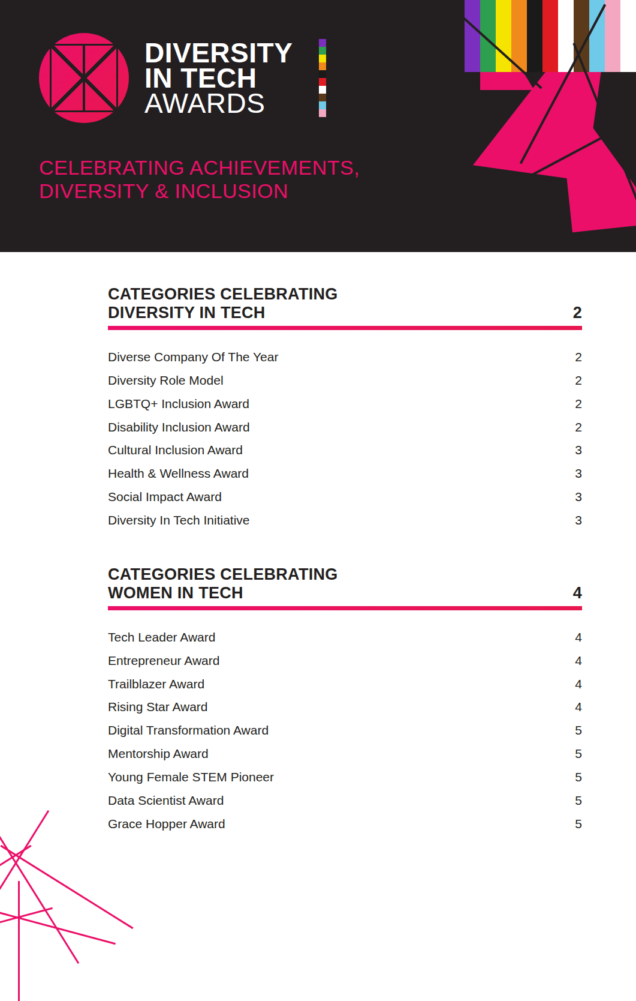DIVERSITY IN TECH AWARDS
CELEBRATING ACHIEVEMENTS,
DIVERSITY & INCLUSION
CATEGORIES CELEBRATING
DIVERSITY IN TECH 2
Diverse Company Of The Year 2
Diversity Role Model 2
LGBTQ+ Inclusion Award 2
Disability Inclusion Award 2
Cultural Inclusion Award 3
Health & Wellness Award 3
Social Impact Award 3
Diversity In Tech Initiative 3
CATEGORIES CELEBRATING
WOMEN IN TECH 4
Tech Leader Award 4
Entrepreneur Award 4
Trailblazer Award 4
Rising Star Award 4
Digital Transformation Award 5
Mentorship Award 5
Young Female STEM Pioneer 5
Data Scientist Award 5
Grace Hopper Award 5